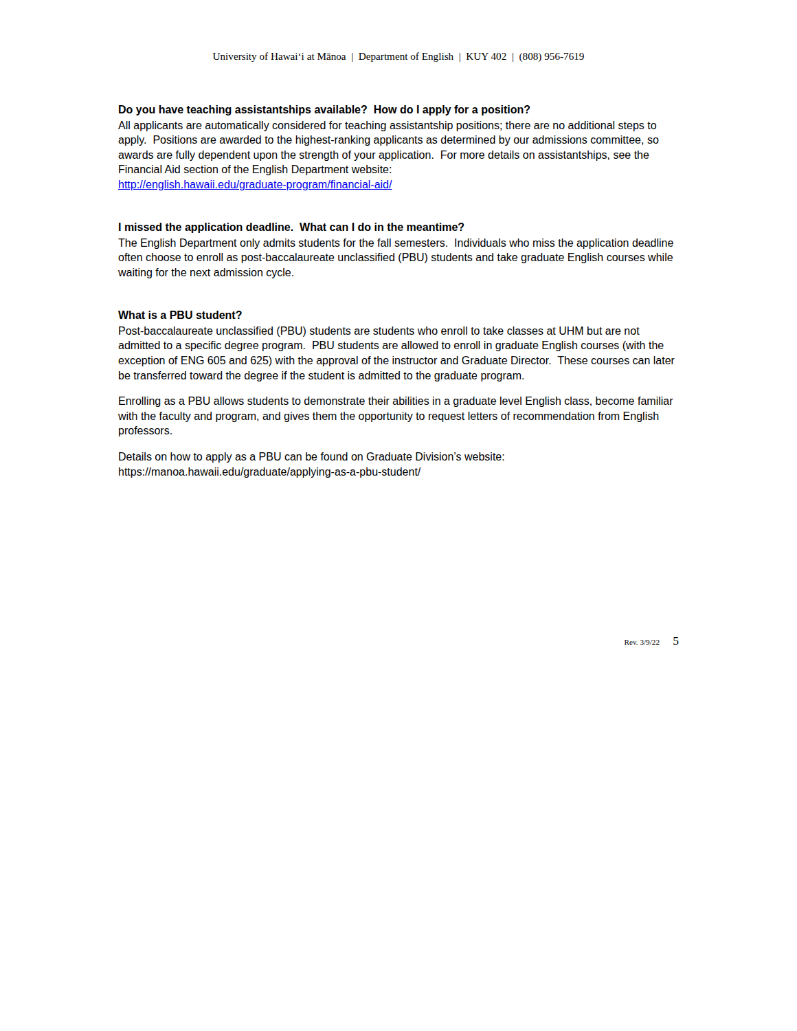University of Hawaiʻi at Mānoa | Department of English | KUY 402 | (808) 956-7619
Do you have teaching assistantships available? How do I apply for a position?
All applicants are automatically considered for teaching assistantship positions; there are no additional steps to apply. Positions are awarded to the highest-ranking applicants as determined by our admissions committee, so awards are fully dependent upon the strength of your application. For more details on assistantships, see the Financial Aid section of the English Department website:
http://english.hawaii.edu/graduate-program/financial-aid/
I missed the application deadline. What can I do in the meantime?
The English Department only admits students for the fall semesters. Individuals who miss the application deadline often choose to enroll as post-baccalaureate unclassified (PBU) students and take graduate English courses while waiting for the next admission cycle.
What is a PBU student?
Post-baccalaureate unclassified (PBU) students are students who enroll to take classes at UHM but are not admitted to a specific degree program. PBU students are allowed to enroll in graduate English courses (with the exception of ENG 605 and 625) with the approval of the instructor and Graduate Director. These courses can later be transferred toward the degree if the student is admitted to the graduate program.
Enrolling as a PBU allows students to demonstrate their abilities in a graduate level English class, become familiar with the faculty and program, and gives them the opportunity to request letters of recommendation from English professors.
Details on how to apply as a PBU can be found on Graduate Division’s website:
https://manoa.hawaii.edu/graduate/applying-as-a-pbu-student/
Rev. 3/9/225